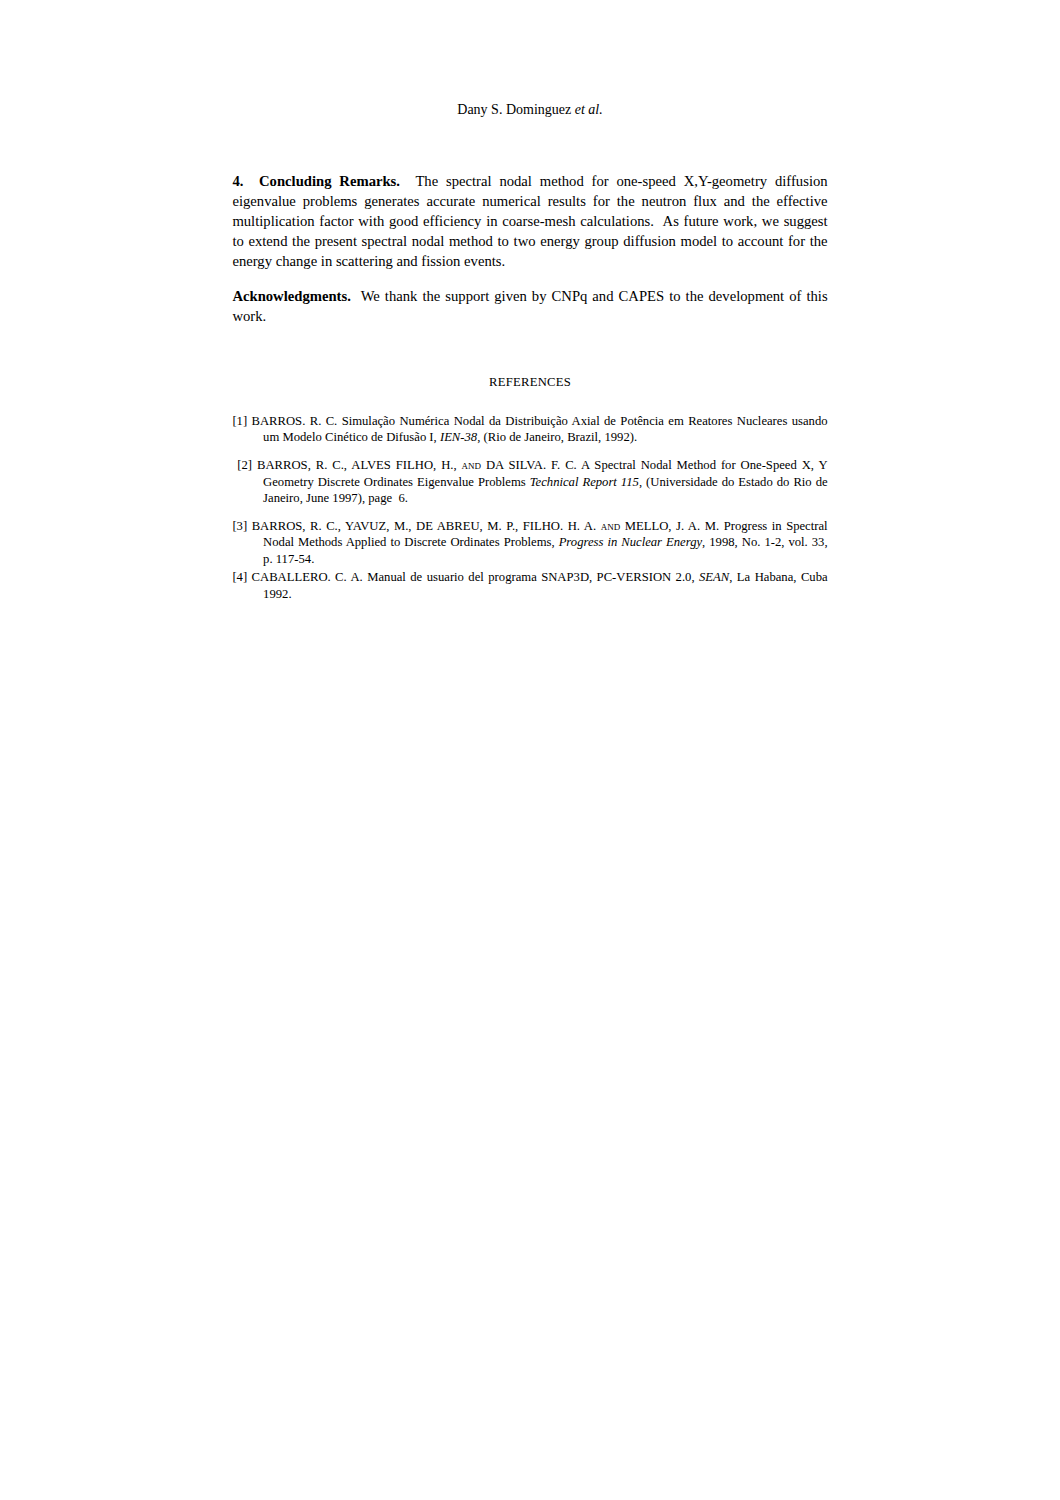Dany S. Dominguez et al.
4. Concluding Remarks. The spectral nodal method for one-speed X,Y-geometry diffusion eigenvalue problems generates accurate numerical results for the neutron flux and the effective multiplication factor with good efficiency in coarse-mesh calculations. As future work, we suggest to extend the present spectral nodal method to two energy group diffusion model to account for the energy change in scattering and fission events.
Acknowledgments. We thank the support given by CNPq and CAPES to the development of this work.
REFERENCES
[1] BARROS. R. C. Simulação Numérica Nodal da Distribuição Axial de Potência em Reatores Nucleares usando um Modelo Cinético de Difusão I, IEN-38, (Rio de Janeiro, Brazil, 1992).
[2] BARROS, R. C., ALVES FILHO, H., and DA SILVA. F. C. A Spectral Nodal Method for One-Speed X, Y Geometry Discrete Ordinates Eigenvalue Problems Technical Report 115, (Universidade do Estado do Rio de Janeiro, June 1997), page 6.
[3] BARROS, R. C., YAVUZ, M., DE ABREU, M. P., FILHO. H. A. and MELLO, J. A. M. Progress in Spectral Nodal Methods Applied to Discrete Ordinates Problems, Progress in Nuclear Energy, 1998, No. 1-2, vol. 33, p. 117-54.
[4] CABALLERO. C. A. Manual de usuario del programa SNAP3D, PC-VERSION 2.0, SEAN, La Habana, Cuba 1992.